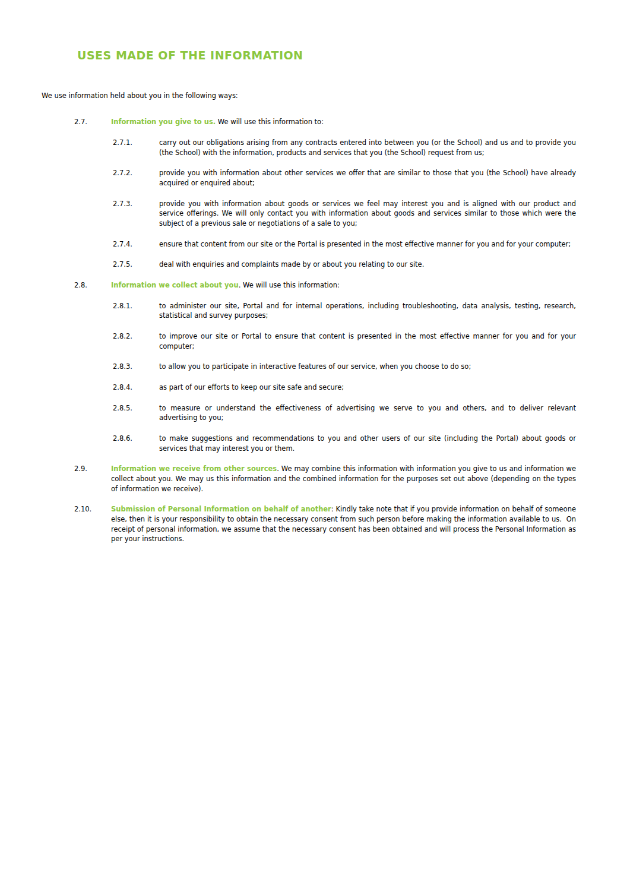USES MADE OF THE INFORMATION
We use information held about you in the following ways:
2.7.
Information you give to us. We will use this information to:
2.7.1.
carry out our obligations arising from any contracts entered into between you (or the School) and us and to provide you (the School) with the information, products and services that you (the School) request from us;
2.7.2.
provide you with information about other services we offer that are similar to those that you (the School) have already acquired or enquired about;
2.7.3.
provide you with information about goods or services we feel may interest you and is aligned with our product and service offerings. We will only contact you with information about goods and services similar to those which were the subject of a previous sale or negotiations of a sale to you;
2.7.4.
ensure that content from our site or the Portal is presented in the most effective manner for you and for your computer;
2.7.5.
deal with enquiries and complaints made by or about you relating to our site.
2.8.
Information we collect about you. We will use this information:
2.8.1.
to administer our site, Portal and for internal operations, including troubleshooting, data analysis, testing, research, statistical and survey purposes;
2.8.2.
to improve our site or Portal to ensure that content is presented in the most effective manner for you and for your computer;
2.8.3.
to allow you to participate in interactive features of our service, when you choose to do so;
2.8.4.
as part of our efforts to keep our site safe and secure;
2.8.5.
to measure or understand the effectiveness of advertising we serve to you and others, and to deliver relevant advertising to you;
2.8.6.
to make suggestions and recommendations to you and other users of our site (including the Portal) about goods or services that may interest you or them.
2.9.
Information we receive from other sources. We may combine this information with information you give to us and information we collect about you. We may us this information and the combined information for the purposes set out above (depending on the types of information we receive).
2.10.
Submission of Personal Information on behalf of another: Kindly take note that if you provide information on behalf of someone else, then it is your responsibility to obtain the necessary consent from such person before making the information available to us. On receipt of personal information, we assume that the necessary consent has been obtained and will process the Personal Information as per your instructions.